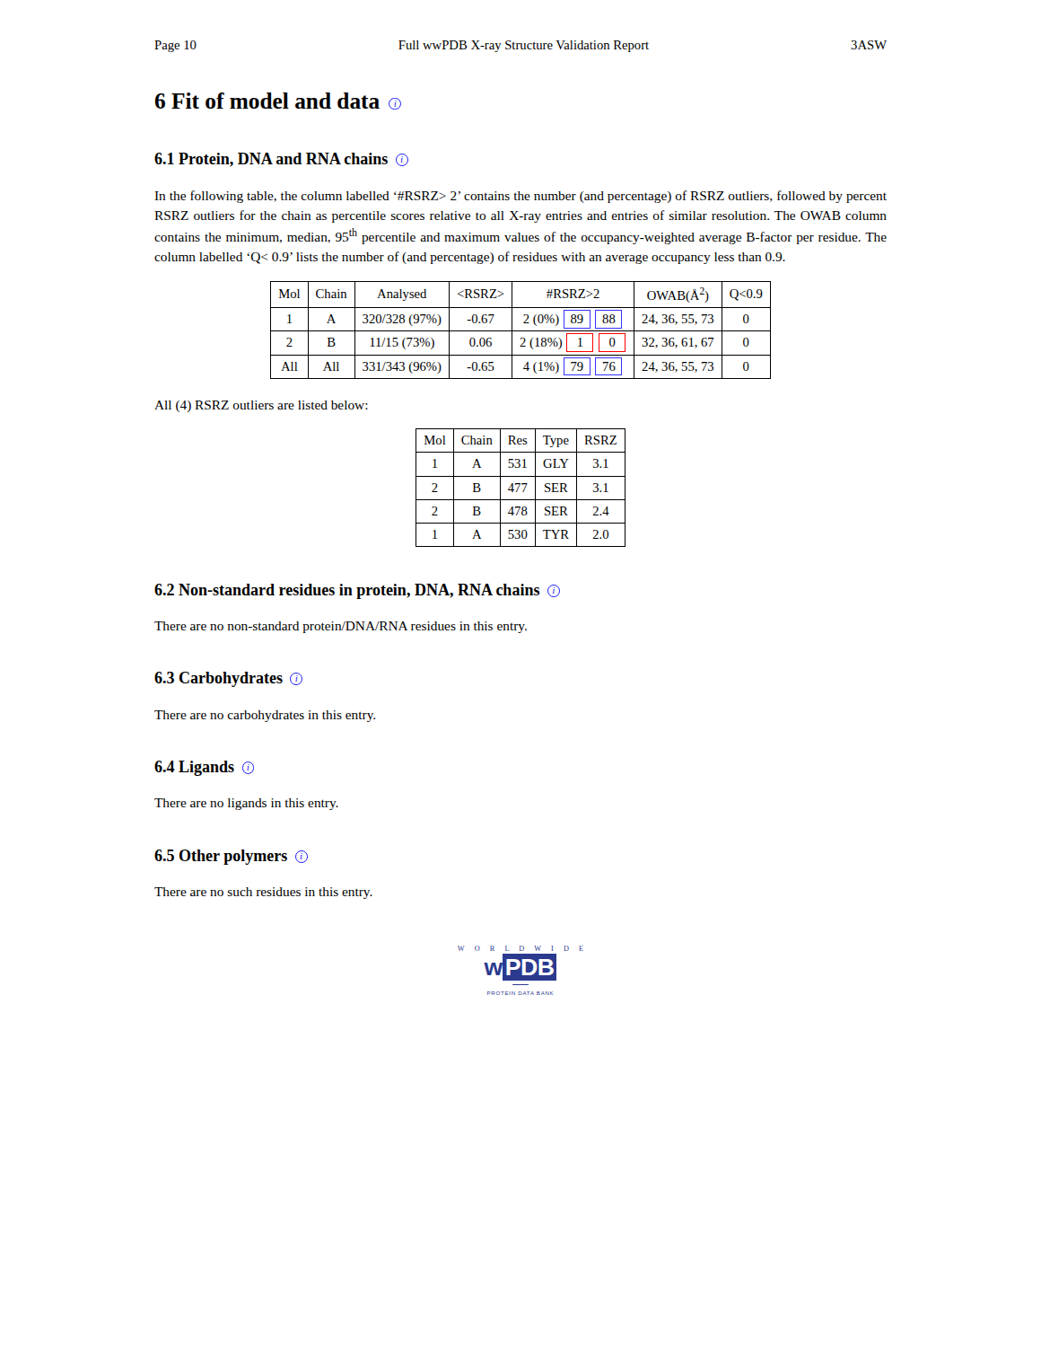Page 10
Full wwPDB X-ray Structure Validation Report
3ASW
6 Fit of model and data i
6.1 Protein, DNA and RNA chains i
In the following table, the column labelled ‘#RSRZ> 2’ contains the number (and percentage) of RSRZ outliers, followed by percent RSRZ outliers for the chain as percentile scores relative to all X-ray entries and entries of similar resolution. The OWAB column contains the minimum, median, 95th percentile and maximum values of the occupancy-weighted average B-factor per residue. The column labelled ‘Q< 0.9’ lists the number of (and percentage) of residues with an average occupancy less than 0.9.
| Mol | Chain | Analysed | <RSRZ> | #RSRZ>2 | OWAB(Å 2 ) | Q<0.9 |
| --- | --- | --- | --- | --- | --- | --- |
| 1 | A | 320/328 (97%) | -0.67 | 2 (0%) 89 88 | 24, 36, 55, 73 | 0 |
| 2 | B | 11/15 (73%) | 0.06 | 2 (18%) 1 0 | 32, 36, 61, 67 | 0 |
| All | All | 331/343 (96%) | -0.65 | 4 (1%) 79 76 | 24, 36, 55, 73 | 0 |
All (4) RSRZ outliers are listed below:
| Mol | Chain | Res | Type | RSRZ |
| --- | --- | --- | --- | --- |
| 1 | A | 531 | GLY | 3.1 |
| 2 | B | 477 | SER | 3.1 |
| 2 | B | 478 | SER | 2.4 |
| 1 | A | 530 | TYR | 2.0 |
6.2 Non-standard residues in protein, DNA, RNA chains i
There are no non-standard protein/DNA/RNA residues in this entry.
6.3 Carbohydrates i
There are no carbohydrates in this entry.
6.4 Ligands i
There are no ligands in this entry.
6.5 Other polymers i
There are no such residues in this entry.
W O R L D W I D E
wPDB
—
PROTEIN DATA BANK